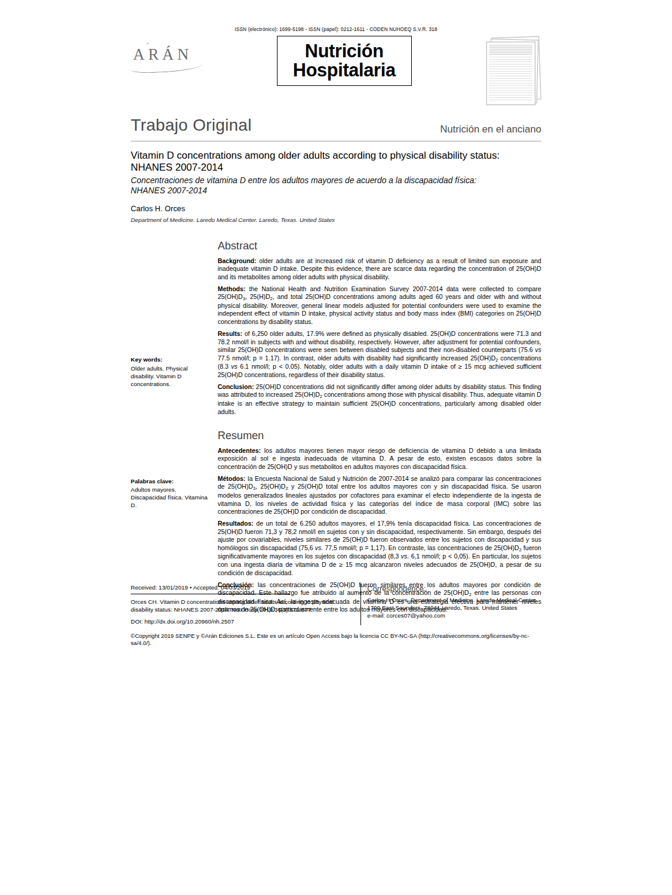ISSN (electrónico): 1699-5198 - ISSN (papel): 0212-1611 - CODEN NUHOEQ S.V.R. 318
AR´ÁN
Nutrición
Hospitalaria
Trabajo Original
Nutrición en el anciano
Vitamin D concentrations among older adults according to physical disability status:
NHANES 2007-2014
Concentraciones de vitamina D entre los adultos mayores de acuerdo a la discapacidad física:
NHANES 2007-2014
Carlos H. Orces
Department of Medicine. Laredo Medical Center. Laredo, Texas. United States
Key words:
Older adults. Physical disability. Vitamin D concentrations.
Palabras clave:
Adultos mayores. Discapacidad física. Vitamina D.
Abstract
Background: older adults are at increased risk of vitamin D deficiency as a result of limited sun exposure and inadequate vitamin D intake. Despite this evidence, there are scarce data regarding the concentration of 25(OH)D and its metabolites among older adults with physical disability.
Methods: the National Health and Nutrition Examination Survey 2007-2014 data were collected to compare 25(OH)D3, 25(H)D2, and total 25(OH)D concentrations among adults aged 60 years and older with and without physical disability. Moreover, general linear models adjusted for potential confounders were used to examine the independent effect of vitamin D intake, physical activity status and body mass index (BMI) categories on 25(OH)D concentrations by disability status.
Results: of 6,250 older adults, 17.9% were defined as physically disabled. 25(OH)D concentrations were 71.3 and 78.2 nmol/l in subjects with and without disability, respectively. However, after adjustment for potential confounders, similar 25(OH)D concentrations were seen between disabled subjects and their non-disabled counterparts (75.6 vs 77.5 nmol/l; p = 1.17). In contrast, older adults with disability had significantly increased 25(OH)D2 concentrations (8.3 vs 6.1 nmol/l; p < 0.05). Notably, older adults with a daily vitamin D intake of ≥ 15 mcg achieved sufficient 25(OH)D concentrations, regardless of their disability status.
Conclusion: 25(OH)D concentrations did not significantly differ among older adults by disability status. This finding was attributed to increased 25(OH)D2 concentrations among those with physical disability. Thus, adequate vitamin D intake is an effective strategy to maintain sufficient 25(OH)D concentrations, particularly among disabled older adults.
Resumen
Antecedentes: los adultos mayores tienen mayor riesgo de deficiencia de vitamina D debido a una limitada exposición al sol e ingesta inadecuada de vitamina D. A pesar de esto, existen escasos datos sobre la concentración de 25(OH)D y sus metabolitos en adultos mayores con discapacidad física.
Métodos: la Encuesta Nacional de Salud y Nutrición de 2007-2014 se analizó para comparar las concentraciones de 25(OH)D3, 25(OH)D2 y 25(OH)D total entre los adultos mayores con y sin discapacidad física. Se usaron modelos generalizados lineales ajustados por cofactores para examinar el efecto independiente de la ingesta de vitamina D, los niveles de actividad física y las categorías del índice de masa corporal (IMC) sobre las concentraciones de 25(OH)D por condición de discapacidad.
Resultados: de un total de 6.250 adultos mayores, el 17,9% tenía discapacidad física. Las concentraciones de 25(OH)D fueron 71,3 y 78,2 nmol/l en sujetos con y sin discapacidad, respectivamente. Sin embargo, después del ajuste por covariables, niveles similares de 25(OH)D fueron observados entre los sujetos con discapacidad y sus homólogos sin discapacidad (75,6 vs. 77,5 nmol/l; p = 1,17). En contraste, las concentraciones de 25(OH)D2 fueron significativamente mayores en los sujetos con discapacidad (8,3 vs. 6,1 nmol/l; p < 0,05). En particular, los sujetos con una ingesta diaria de vitamina D de ≥ 15 mcg alcanzaron niveles adecuados de 25(OH)D, a pesar de su condición de discapacidad.
Conclusión: las concentraciones de 25(OH)D fueron similares entre los adultos mayores por condición de discapacidad. Este hallazgo fue atribuido al aumento de la concentración de 25(OH)D2 entre las personas con discapacidad física. Así, la ingesta adecuada de vitamina D es una estrategia efectiva para mantener niveles óptimos de 25(OH)D, particularmente entre los adultos mayores con discapacidad.
Received: 13/01/2019 • Accepted: 04/03/2019
Orces CH. Vitamin D concentrations among older adults according to physical disability status: NHANES 2007-2014. Nutr Hosp 2019;36(3):571-577
DOI: http://dx.doi.org/10.20960/nh.2507
Correspondence:
Carlos H Orces. Department of Medicine. Laredo Medical Center. 1700 East Saunders. 78041 Laredo, Texas. United States
e-mail: corces07@yahoo.com
©Copyright 2019 SENPE y ©Arán Ediciones S.L. Este es un artículo Open Access bajo la licencia CC BY-NC-SA (http://creativecommons.org/licenses/by-nc-sa/4.0/).